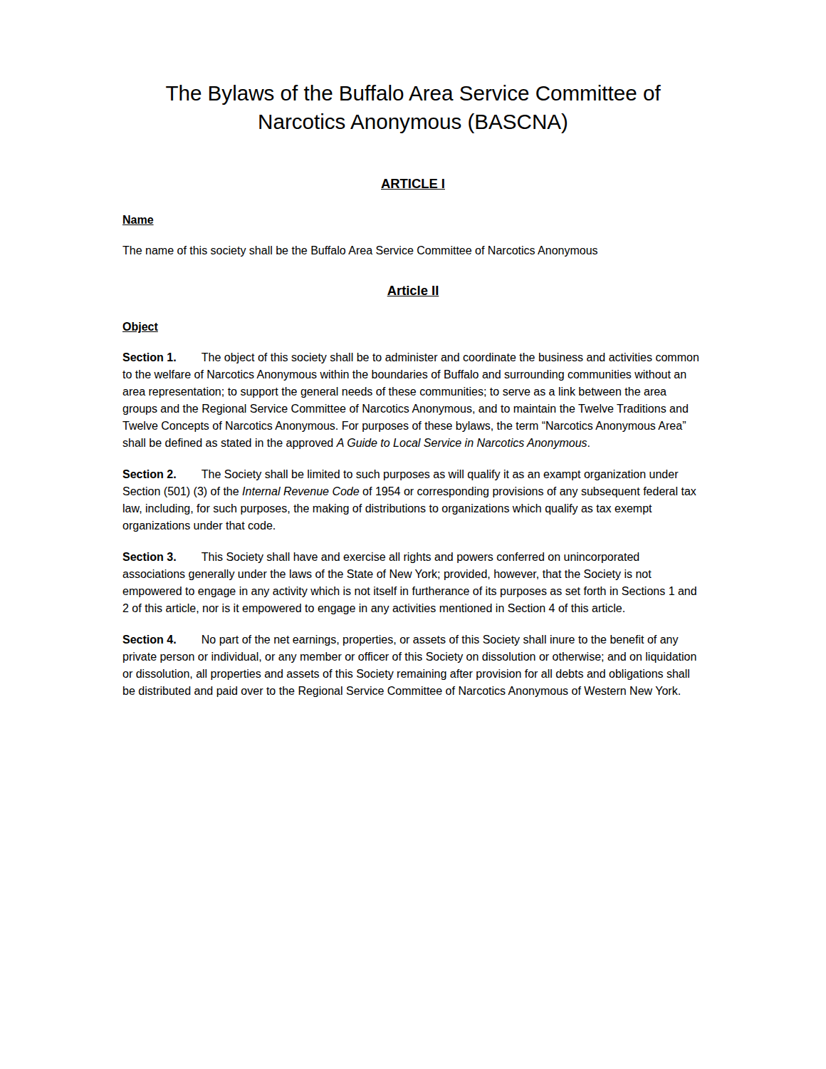The Bylaws of the Buffalo Area Service Committee of Narcotics Anonymous (BASCNA)
ARTICLE I
Name
The name of this society shall be the Buffalo Area Service Committee of Narcotics Anonymous
Article II
Object
Section 1. The object of this society shall be to administer and coordinate the business and activities common to the welfare of Narcotics Anonymous within the boundaries of Buffalo and surrounding communities without an area representation; to support the general needs of these communities; to serve as a link between the area groups and the Regional Service Committee of Narcotics Anonymous, and to maintain the Twelve Traditions and Twelve Concepts of Narcotics Anonymous. For purposes of these bylaws, the term “Narcotics Anonymous Area” shall be defined as stated in the approved A Guide to Local Service in Narcotics Anonymous.
Section 2. The Society shall be limited to such purposes as will qualify it as an exampt organization under Section (501) (3) of the Internal Revenue Code of 1954 or corresponding provisions of any subsequent federal tax law, including, for such purposes, the making of distributions to organizations which qualify as tax exempt organizations under that code.
Section 3. This Society shall have and exercise all rights and powers conferred on unincorporated associations generally under the laws of the State of New York; provided, however, that the Society is not empowered to engage in any activity which is not itself in furtherance of its purposes as set forth in Sections 1 and 2 of this article, nor is it empowered to engage in any activities mentioned in Section 4 of this article.
Section 4. No part of the net earnings, properties, or assets of this Society shall inure to the benefit of any private person or individual, or any member or officer of this Society on dissolution or otherwise; and on liquidation or dissolution, all properties and assets of this Society remaining after provision for all debts and obligations shall be distributed and paid over to the Regional Service Committee of Narcotics Anonymous of Western New York.